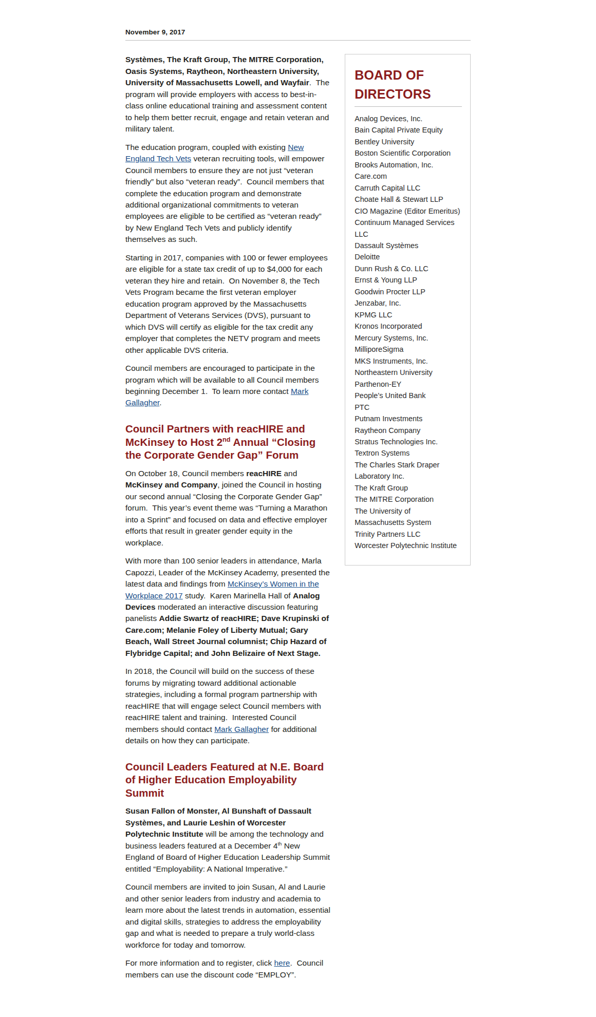November 9, 2017
Systèmes, The Kraft Group, The MITRE Corporation, Oasis Systems, Raytheon, Northeastern University, University of Massachusetts Lowell, and Wayfair. The program will provide employers with access to best-in-class online educational training and assessment content to help them better recruit, engage and retain veteran and military talent.
The education program, coupled with existing New England Tech Vets veteran recruiting tools, will empower Council members to ensure they are not just “veteran friendly” but also “veteran ready”. Council members that complete the education program and demonstrate additional organizational commitments to veteran employees are eligible to be certified as “veteran ready” by New England Tech Vets and publicly identify themselves as such.
Starting in 2017, companies with 100 or fewer employees are eligible for a state tax credit of up to $4,000 for each veteran they hire and retain. On November 8, the Tech Vets Program became the first veteran employer education program approved by the Massachusetts Department of Veterans Services (DVS), pursuant to which DVS will certify as eligible for the tax credit any employer that completes the NETV program and meets other applicable DVS criteria.
Council members are encouraged to participate in the program which will be available to all Council members beginning December 1. To learn more contact Mark Gallagher.
Council Partners with reacHIRE and McKinsey to Host 2nd Annual “Closing the Corporate Gender Gap” Forum
On October 18, Council members reacHIRE and McKinsey and Company, joined the Council in hosting our second annual “Closing the Corporate Gender Gap” forum. This year’s event theme was “Turning a Marathon into a Sprint” and focused on data and effective employer efforts that result in greater gender equity in the workplace.
With more than 100 senior leaders in attendance, Marla Capozzi, Leader of the McKinsey Academy, presented the latest data and findings from McKinsey’s Women in the Workplace 2017 study. Karen Marinella Hall of Analog Devices moderated an interactive discussion featuring panelists Addie Swartz of reacHIRE; Dave Krupinski of Care.com; Melanie Foley of Liberty Mutual; Gary Beach, Wall Street Journal columnist; Chip Hazard of Flybridge Capital; and John Belizaire of Next Stage.
In 2018, the Council will build on the success of these forums by migrating toward additional actionable strategies, including a formal program partnership with reacHIRE that will engage select Council members with reacHIRE talent and training. Interested Council members should contact Mark Gallagher for additional details on how they can participate.
Council Leaders Featured at N.E. Board of Higher Education Employability Summit
Susan Fallon of Monster, Al Bunshaft of Dassault Systèmes, and Laurie Leshin of Worcester Polytechnic Institute will be among the technology and business leaders featured at a December 4th New England of Board of Higher Education Leadership Summit entitled “Employability: A National Imperative.”
Council members are invited to join Susan, Al and Laurie and other senior leaders from industry and academia to learn more about the latest trends in automation, essential and digital skills, strategies to address the employability gap and what is needed to prepare a truly world-class workforce for today and tomorrow.
For more information and to register, click here. Council members can use the discount code “EMPLOY”.
BOARD OF DIRECTORS
Analog Devices, Inc.
Bain Capital Private Equity
Bentley University
Boston Scientific Corporation
Brooks Automation, Inc.
Care.com
Carruth Capital LLC
Choate Hall & Stewart LLP
CIO Magazine (Editor Emeritus)
Continuum Managed Services LLC
Dassault Systèmes
Deloitte
Dunn Rush & Co. LLC
Ernst & Young LLP
Goodwin Procter LLP
Jenzabar, Inc.
KPMG LLC
Kronos Incorporated
Mercury Systems, Inc.
MilliporeSigma
MKS Instruments, Inc.
Northeastern University
Parthenon-EY
People’s United Bank
PTC
Putnam Investments
Raytheon Company
Stratus Technologies Inc.
Textron Systems
The Charles Stark Draper Laboratory Inc.
The Kraft Group
The MITRE Corporation
The University of Massachusetts System
Trinity Partners LLC
Worcester Polytechnic Institute